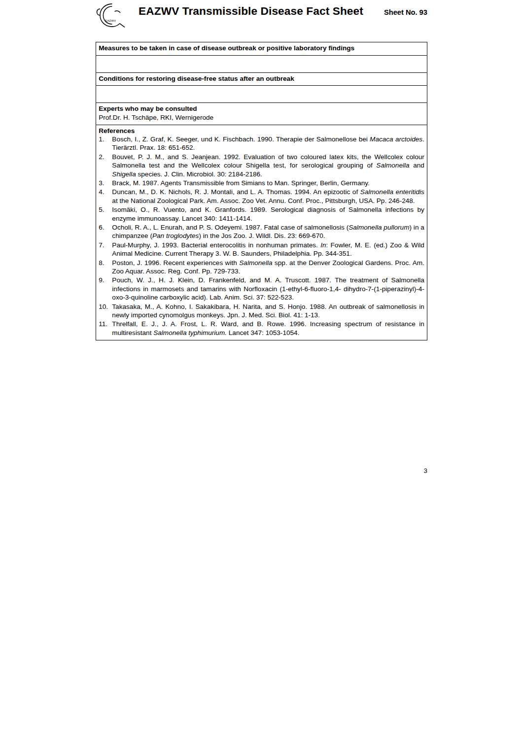EAZWV
EAZWV Transmissible Disease Fact Sheet
Sheet No. 93
| Measures to be taken in case of disease outbreak or positive laboratory findings |
| Conditions for restoring disease-free status after an outbreak |
| Experts who may be consulted Prof.Dr. H. Tschäpe, RKI, Wernigerode |
| References Bosch, I., Z. Graf, K. Seeger, und K. Fischbach. 1990. Therapie der Salmonellose bei Macaca arctoides . Tierärztl. Prax. 18: 651-652. Bouvet, P. J. M., and S. Jeanjean. 1992. Evaluation of two coloured latex kits, the Wellcolex colour Salmonella test and the Wellcolex colour Shigella test, for serological grouping of Salmonella and Shigella species. J. Clin. Microbiol. 30: 2184-2186. Brack, M. 1987. Agents Transmissible from Simians to Man. Springer, Berlin, Germany. Duncan, M., D. K. Nichols, R. J. Montali, and L. A. Thomas. 1994. An epizootic of Salmonella enteritidis at the National Zoological Park. Am. Assoc. Zoo Vet. Annu. Conf. Proc., Pittsburgh, USA. Pp. 246-248. Isomäki, O., R. Vuento, and K. Granfords. 1989. Serological diagnosis of Salmonella infections by enzyme immunoassay. Lancet 340: 1411-1414. Ocholi, R. A., L. Enurah, and P. S. Odeyemi. 1987. Fatal case of salmonellosis ( Salmonella pullorum ) in a chimpanzee ( Pan troglodytes ) in the Jos Zoo. J. Wildl. Dis. 23: 669-670. Paul-Murphy, J. 1993. Bacterial enterocolitis in nonhuman primates. In : Fowler, M. E. (ed.) Zoo & Wild Animal Medicine. Current Therapy 3. W. B. Saunders, Philadelphia. Pp. 344-351. Poston, J. 1996. Recent experiences with Salmonella spp. at the Denver Zoological Gardens. Proc. Am. Zoo Aquar. Assoc. Reg. Conf. Pp. 729-733. Pouch, W. J., H. J. Klein, D. Frankenfeld, and M. A. Truscott. 1987. The treatment of Salmonella infections in marmosets and tamarins with Norfloxacin (1-ethyl-6-fluoro-1,4- dihydro-7-(1-piperazinyl)-4-oxo-3-quinoline carboxylic acid). Lab. Anim. Sci. 37: 522-523. Takasaka, M., A. Kohno, I. Sakakibara, H. Narita, and S. Honjo. 1988. An outbreak of salmonellosis in newly imported cynomolgus monkeys. Jpn. J. Med. Sci. Biol. 41: 1-13. Threlfall, E. J., J. A. Frost, L. R. Ward, and B. Rowe. 1996. Increasing spectrum of resistance in multiresistant Salmonella typhimurium. Lancet 347: 1053-1054. |
3